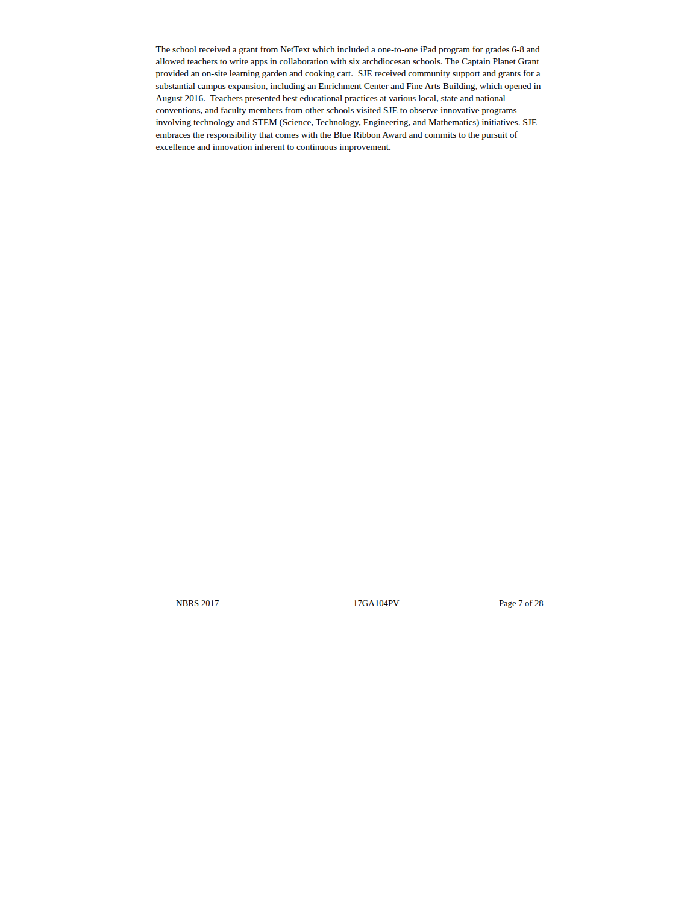The school received a grant from NetText which included a one-to-one iPad program for grades 6-8 and allowed teachers to write apps in collaboration with six archdiocesan schools. The Captain Planet Grant provided an on-site learning garden and cooking cart. SJE received community support and grants for a substantial campus expansion, including an Enrichment Center and Fine Arts Building, which opened in August 2016. Teachers presented best educational practices at various local, state and national conventions, and faculty members from other schools visited SJE to observe innovative programs involving technology and STEM (Science, Technology, Engineering, and Mathematics) initiatives. SJE embraces the responsibility that comes with the Blue Ribbon Award and commits to the pursuit of excellence and innovation inherent to continuous improvement.
NBRS 2017
17GA104PV
Page 7 of 28